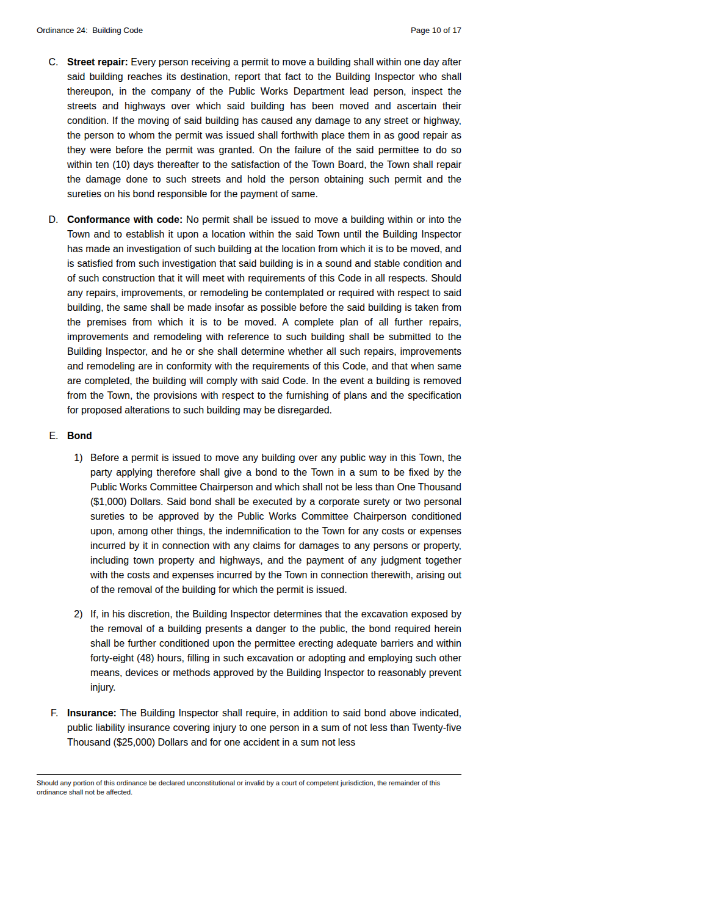Ordinance 24: Building Code Page 10 of 17
Street repair: Every person receiving a permit to move a building shall within one day after said building reaches its destination, report that fact to the Building Inspector who shall thereupon, in the company of the Public Works Department lead person, inspect the streets and highways over which said building has been moved and ascertain their condition. If the moving of said building has caused any damage to any street or highway, the person to whom the permit was issued shall forthwith place them in as good repair as they were before the permit was granted. On the failure of the said permittee to do so within ten (10) days thereafter to the satisfaction of the Town Board, the Town shall repair the damage done to such streets and hold the person obtaining such permit and the sureties on his bond responsible for the payment of same.
Conformance with code: No permit shall be issued to move a building within or into the Town and to establish it upon a location within the said Town until the Building Inspector has made an investigation of such building at the location from which it is to be moved, and is satisfied from such investigation that said building is in a sound and stable condition and of such construction that it will meet with requirements of this Code in all respects. Should any repairs, improvements, or remodeling be contemplated or required with respect to said building, the same shall be made insofar as possible before the said building is taken from the premises from which it is to be moved. A complete plan of all further repairs, improvements and remodeling with reference to such building shall be submitted to the Building Inspector, and he or she shall determine whether all such repairs, improvements and remodeling are in conformity with the requirements of this Code, and that when same are completed, the building will comply with said Code. In the event a building is removed from the Town, the provisions with respect to the furnishing of plans and the specification for proposed alterations to such building may be disregarded.
Bond
Before a permit is issued to move any building over any public way in this Town, the party applying therefore shall give a bond to the Town in a sum to be fixed by the Public Works Committee Chairperson and which shall not be less than One Thousand ($1,000) Dollars. Said bond shall be executed by a corporate surety or two personal sureties to be approved by the Public Works Committee Chairperson conditioned upon, among other things, the indemnification to the Town for any costs or expenses incurred by it in connection with any claims for damages to any persons or property, including town property and highways, and the payment of any judgment together with the costs and expenses incurred by the Town in connection therewith, arising out of the removal of the building for which the permit is issued.
If, in his discretion, the Building Inspector determines that the excavation exposed by the removal of a building presents a danger to the public, the bond required herein shall be further conditioned upon the permittee erecting adequate barriers and within forty-eight (48) hours, filling in such excavation or adopting and employing such other means, devices or methods approved by the Building Inspector to reasonably prevent injury.
Insurance: The Building Inspector shall require, in addition to said bond above indicated, public liability insurance covering injury to one person in a sum of not less than Twenty-five Thousand ($25,000) Dollars and for one accident in a sum not less
Should any portion of this ordinance be declared unconstitutional or invalid by a court of competent jurisdiction, the remainder of this ordinance shall not be affected.